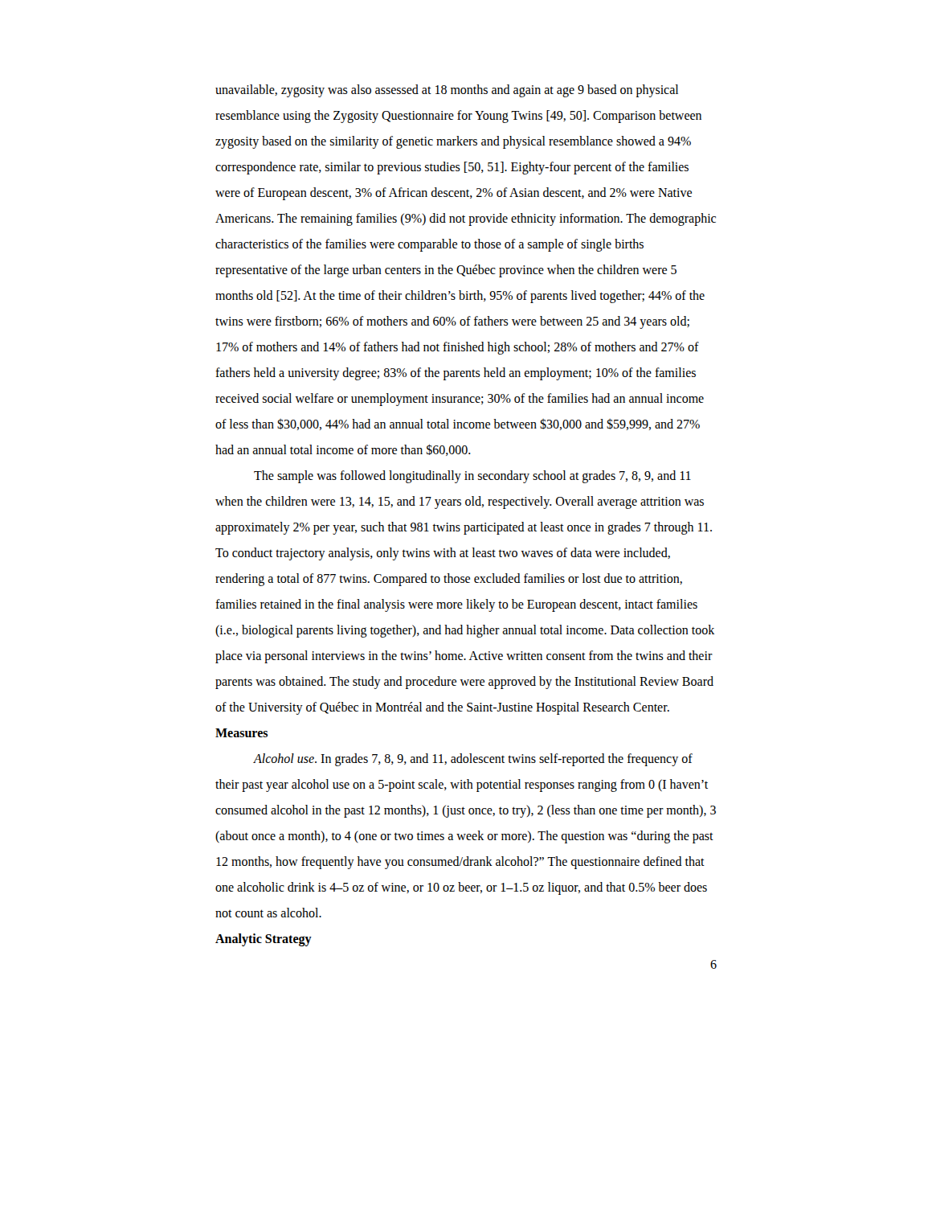unavailable, zygosity was also assessed at 18 months and again at age 9 based on physical resemblance using the Zygosity Questionnaire for Young Twins [49, 50]. Comparison between zygosity based on the similarity of genetic markers and physical resemblance showed a 94% correspondence rate, similar to previous studies [50, 51]. Eighty-four percent of the families were of European descent, 3% of African descent, 2% of Asian descent, and 2% were Native Americans. The remaining families (9%) did not provide ethnicity information. The demographic characteristics of the families were comparable to those of a sample of single births representative of the large urban centers in the Québec province when the children were 5 months old [52]. At the time of their children’s birth, 95% of parents lived together; 44% of the twins were firstborn; 66% of mothers and 60% of fathers were between 25 and 34 years old; 17% of mothers and 14% of fathers had not finished high school; 28% of mothers and 27% of fathers held a university degree; 83% of the parents held an employment; 10% of the families received social welfare or unemployment insurance; 30% of the families had an annual income of less than $30,000, 44% had an annual total income between $30,000 and $59,999, and 27% had an annual total income of more than $60,000.
The sample was followed longitudinally in secondary school at grades 7, 8, 9, and 11 when the children were 13, 14, 15, and 17 years old, respectively. Overall average attrition was approximately 2% per year, such that 981 twins participated at least once in grades 7 through 11. To conduct trajectory analysis, only twins with at least two waves of data were included, rendering a total of 877 twins. Compared to those excluded families or lost due to attrition, families retained in the final analysis were more likely to be European descent, intact families (i.e., biological parents living together), and had higher annual total income. Data collection took place via personal interviews in the twins’ home. Active written consent from the twins and their parents was obtained. The study and procedure were approved by the Institutional Review Board of the University of Québec in Montréal and the Saint-Justine Hospital Research Center.
Measures
Alcohol use. In grades 7, 8, 9, and 11, adolescent twins self-reported the frequency of their past year alcohol use on a 5-point scale, with potential responses ranging from 0 (I haven’t consumed alcohol in the past 12 months), 1 (just once, to try), 2 (less than one time per month), 3 (about once a month), to 4 (one or two times a week or more). The question was “during the past 12 months, how frequently have you consumed/drank alcohol?” The questionnaire defined that one alcoholic drink is 4–5 oz of wine, or 10 oz beer, or 1–1.5 oz liquor, and that 0.5% beer does not count as alcohol.
Analytic Strategy
6